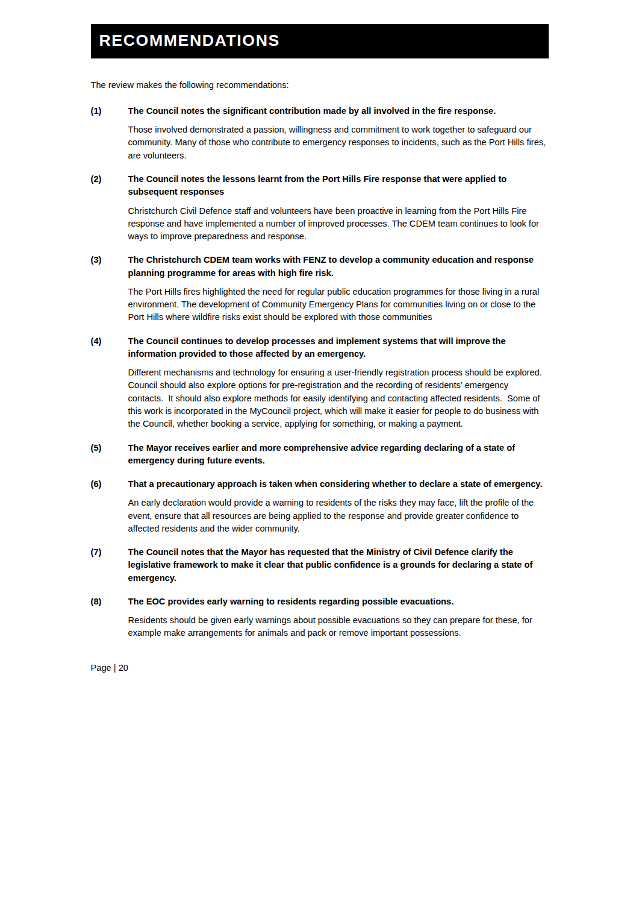RECOMMENDATIONS
The review makes the following recommendations:
(1) The Council notes the significant contribution made by all involved in the fire response.
Those involved demonstrated a passion, willingness and commitment to work together to safeguard our community. Many of those who contribute to emergency responses to incidents, such as the Port Hills fires, are volunteers.
(2) The Council notes the lessons learnt from the Port Hills Fire response that were applied to subsequent responses
Christchurch Civil Defence staff and volunteers have been proactive in learning from the Port Hills Fire response and have implemented a number of improved processes. The CDEM team continues to look for ways to improve preparedness and response.
(3) The Christchurch CDEM team works with FENZ to develop a community education and response planning programme for areas with high fire risk.
The Port Hills fires highlighted the need for regular public education programmes for those living in a rural environment. The development of Community Emergency Plans for communities living on or close to the Port Hills where wildfire risks exist should be explored with those communities
(4) The Council continues to develop processes and implement systems that will improve the information provided to those affected by an emergency.
Different mechanisms and technology for ensuring a user-friendly registration process should be explored. Council should also explore options for pre-registration and the recording of residents’ emergency contacts. It should also explore methods for easily identifying and contacting affected residents. Some of this work is incorporated in the MyCouncil project, which will make it easier for people to do business with the Council, whether booking a service, applying for something, or making a payment.
(5) The Mayor receives earlier and more comprehensive advice regarding declaring of a state of emergency during future events.
(6) That a precautionary approach is taken when considering whether to declare a state of emergency.
An early declaration would provide a warning to residents of the risks they may face, lift the profile of the event, ensure that all resources are being applied to the response and provide greater confidence to affected residents and the wider community.
(7) The Council notes that the Mayor has requested that the Ministry of Civil Defence clarify the legislative framework to make it clear that public confidence is a grounds for declaring a state of emergency.
(8) The EOC provides early warning to residents regarding possible evacuations.
Residents should be given early warnings about possible evacuations so they can prepare for these, for example make arrangements for animals and pack or remove important possessions.
Page | 20